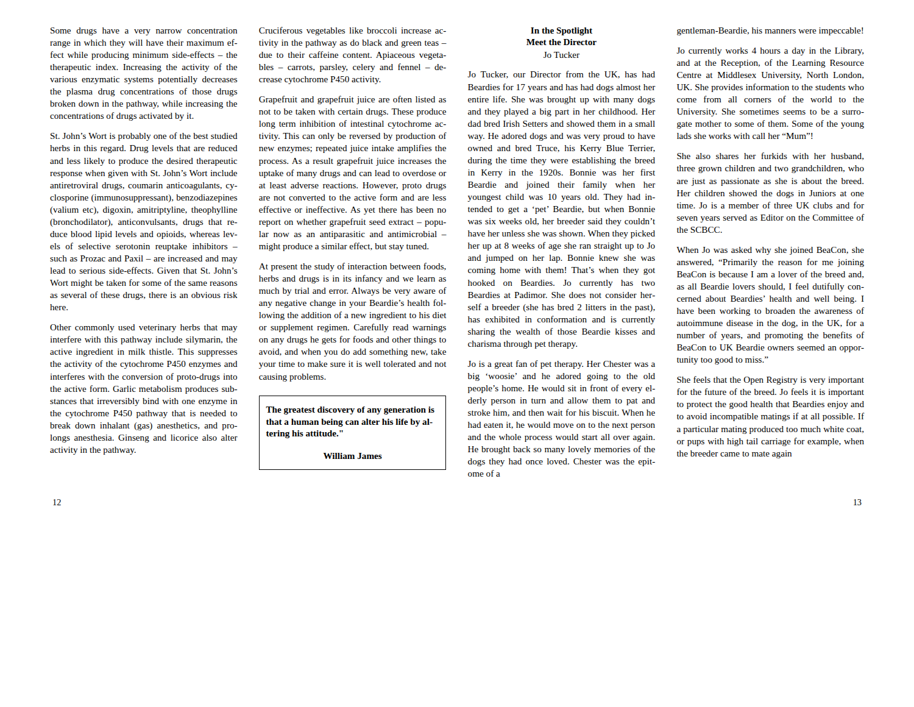Some drugs have a very narrow concentration range in which they will have their maximum effect while producing minimum side-effects – the therapeutic index. Increasing the activity of the various enzymatic systems potentially decreases the plasma drug concentrations of those drugs broken down in the pathway, while increasing the concentrations of drugs activated by it.
St. John’s Wort is probably one of the best studied herbs in this regard. Drug levels that are reduced and less likely to produce the desired therapeutic response when given with St. John’s Wort include antiretroviral drugs, coumarin anticoagulants, cyclosporine (immunosuppressant), benzodiazepines (valium etc), digoxin, amitriptyline, theophylline (bronchodilator), anticonvulsants, drugs that reduce blood lipid levels and opioids, whereas levels of selective serotonin reuptake inhibitors – such as Prozac and Paxil – are increased and may lead to serious side-effects. Given that St. John’s Wort might be taken for some of the same reasons as several of these drugs, there is an obvious risk here.
Other commonly used veterinary herbs that may interfere with this pathway include silymarin, the active ingredient in milk thistle. This suppresses the activity of the cytochrome P450 enzymes and interferes with the conversion of proto-drugs into the active form. Garlic metabolism produces substances that irreversibly bind with one enzyme in the cytochrome P450 pathway that is needed to break down inhalant (gas) anesthetics, and prolongs anesthesia. Ginseng and licorice also alter activity in the pathway.
Cruciferous vegetables like broccoli increase activity in the pathway as do black and green teas – due to their caffeine content. Apiaceous vegetables – carrots, parsley, celery and fennel – decrease cytochrome P450 activity.
Grapefruit and grapefruit juice are often listed as not to be taken with certain drugs. These produce long term inhibition of intestinal cytochrome activity. This can only be reversed by production of new enzymes; repeated juice intake amplifies the process. As a result grapefruit juice increases the uptake of many drugs and can lead to overdose or at least adverse reactions. However, proto drugs are not converted to the active form and are less effective or ineffective. As yet there has been no report on whether grapefruit seed extract – popular now as an antiparasitic and antimicrobial – might produce a similar effect, but stay tuned.
At present the study of interaction between foods, herbs and drugs is in its infancy and we learn as much by trial and error. Always be very aware of any negative change in your Beardie’s health following the addition of a new ingredient to his diet or supplement regimen. Carefully read warnings on any drugs he gets for foods and other things to avoid, and when you do add something new, take your time to make sure it is well tolerated and not causing problems.
The greatest discovery of any generation is that a human being can alter his life by altering his attitude." William James
In the Spotlight
Meet the Director
Jo Tucker
Jo Tucker, our Director from the UK, has had Beardies for 17 years and has had dogs almost her entire life. She was brought up with many dogs and they played a big part in her childhood. Her dad bred Irish Setters and showed them in a small way. He adored dogs and was very proud to have owned and bred Truce, his Kerry Blue Terrier, during the time they were establishing the breed in Kerry in the 1920s. Bonnie was her first Beardie and joined their family when her youngest child was 10 years old. They had intended to get a ‘pet’ Beardie, but when Bonnie was six weeks old, her breeder said they couldn’t have her unless she was shown. When they picked her up at 8 weeks of age she ran straight up to Jo and jumped on her lap. Bonnie knew she was coming home with them! That’s when they got hooked on Beardies. Jo currently has two Beardies at Padimor. She does not consider herself a breeder (she has bred 2 litters in the past), has exhibited in conformation and is currently sharing the wealth of those Beardie kisses and charisma through pet therapy.
Jo is a great fan of pet therapy. Her Chester was a big ‘woosie’ and he adored going to the old people’s home. He would sit in front of every elderly person in turn and allow them to pat and stroke him, and then wait for his biscuit. When he had eaten it, he would move on to the next person and the whole process would start all over again. He brought back so many lovely memories of the dogs they had once loved. Chester was the epitome of a
gentleman-Beardie, his manners were impeccable!
Jo currently works 4 hours a day in the Library, and at the Reception, of the Learning Resource Centre at Middlesex University, North London, UK. She provides information to the students who come from all corners of the world to the University. She sometimes seems to be a surrogate mother to some of them. Some of the young lads she works with call her “Mum”!
She also shares her furkids with her husband, three grown children and two grandchildren, who are just as passionate as she is about the breed. Her children showed the dogs in Juniors at one time. Jo is a member of three UK clubs and for seven years served as Editor on the Committee of the SCBCC.
When Jo was asked why she joined BeaCon, she answered, “Primarily the reason for me joining BeaCon is because I am a lover of the breed and, as all Beardie lovers should, I feel dutifully concerned about Beardies’ health and well being. I have been working to broaden the awareness of autoimmune disease in the dog, in the UK, for a number of years, and promoting the benefits of BeaCon to UK Beardie owners seemed an opportunity too good to miss.”
She feels that the Open Registry is very important for the future of the breed. Jo feels it is important to protect the good health that Beardies enjoy and to avoid incompatible matings if at all possible. If a particular mating produced too much white coat, or pups with high tail carriage for example, when the breeder came to mate again
12
13